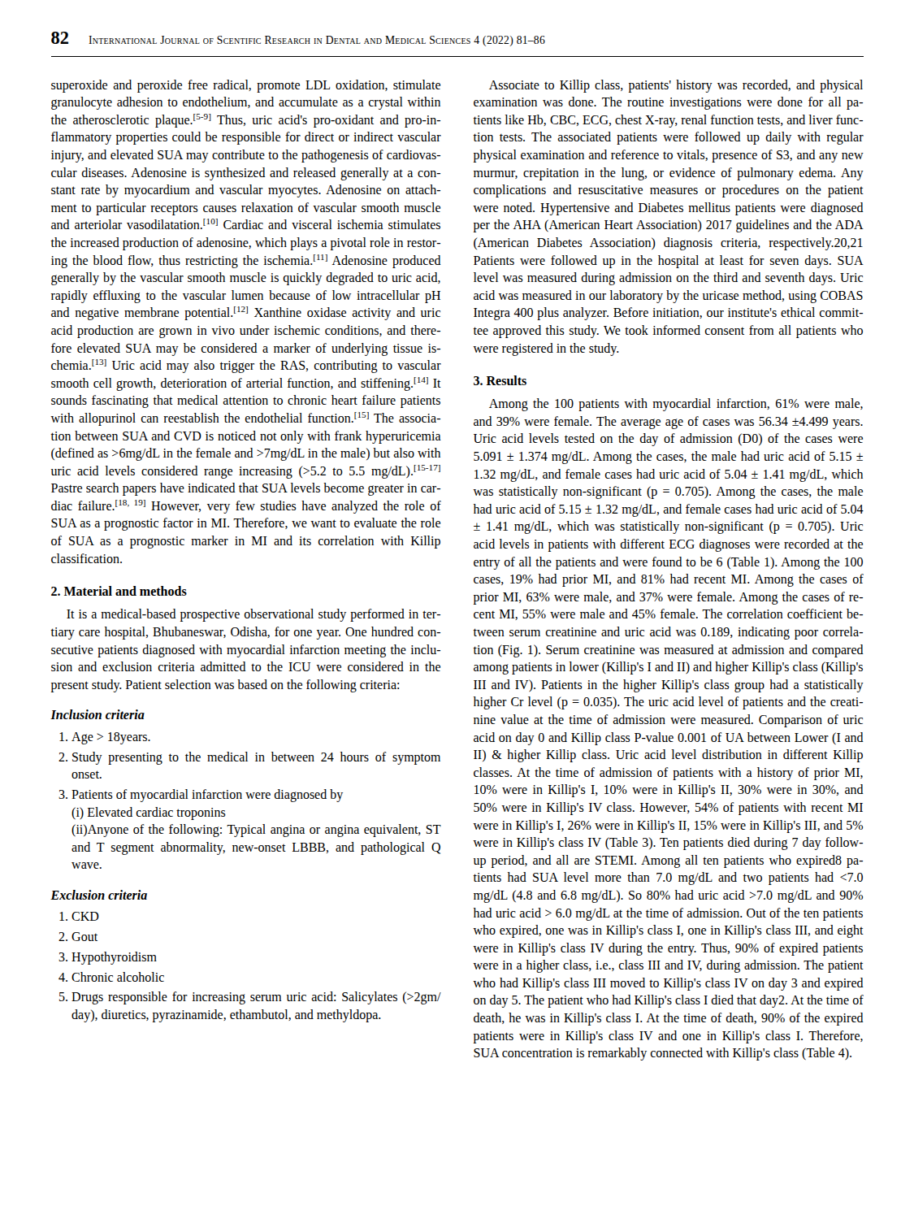82 International Journal of Scentific Research in Dental and Medical Sciences 4 (2022) 81–86
superoxide and peroxide free radical, promote LDL oxidation, stimulate granulocyte adhesion to endothelium, and accumulate as a crystal within the atherosclerotic plaque.[5-9] Thus, uric acid's pro-oxidant and pro-inflammatory properties could be responsible for direct or indirect vascular injury, and elevated SUA may contribute to the pathogenesis of cardiovascular diseases. Adenosine is synthesized and released generally at a constant rate by myocardium and vascular myocytes. Adenosine on attachment to particular receptors causes relaxation of vascular smooth muscle and arteriolar vasodilatation.[10] Cardiac and visceral ischemia stimulates the increased production of adenosine, which plays a pivotal role in restoring the blood flow, thus restricting the ischemia.[11] Adenosine produced generally by the vascular smooth muscle is quickly degraded to uric acid, rapidly effluxing to the vascular lumen because of low intracellular pH and negative membrane potential.[12] Xanthine oxidase activity and uric acid production are grown in vivo under ischemic conditions, and therefore elevated SUA may be considered a marker of underlying tissue ischemia.[13] Uric acid may also trigger the RAS, contributing to vascular smooth cell growth, deterioration of arterial function, and stiffening.[14] It sounds fascinating that medical attention to chronic heart failure patients with allopurinol can reestablish the endothelial function.[15] The association between SUA and CVD is noticed not only with frank hyperuricemia (defined as >6mg/dL in the female and >7mg/dL in the male) but also with uric acid levels considered range increasing (>5.2 to 5.5 mg/dL).[15-17] Pastre search papers have indicated that SUA levels become greater in cardiac failure.[18, 19] However, very few studies have analyzed the role of SUA as a prognostic factor in MI. Therefore, we want to evaluate the role of SUA as a prognostic marker in MI and its correlation with Killip classification.
2. Material and methods
It is a medical-based prospective observational study performed in tertiary care hospital, Bhubaneswar, Odisha, for one year. One hundred consecutive patients diagnosed with myocardial infarction meeting the inclusion and exclusion criteria admitted to the ICU were considered in the present study. Patient selection was based on the following criteria:
Inclusion criteria
Age > 18years.
Study presenting to the medical in between 24 hours of symptom onset.
Patients of myocardial infarction were diagnosed by
(i) Elevated cardiac troponins
(ii)Anyone of the following: Typical angina or angina equivalent, ST and T segment abnormality, new-onset LBBB, and pathological Q wave.
Exclusion criteria
CKD
Gout
Hypothyroidism
Chronic alcoholic
Drugs responsible for increasing serum uric acid: Salicylates (>2gm/ day), diuretics, pyrazinamide, ethambutol, and methyldopa.
Associate to Killip class, patients' history was recorded, and physical examination was done. The routine investigations were done for all patients like Hb, CBC, ECG, chest X-ray, renal function tests, and liver function tests. The associated patients were followed up daily with regular physical examination and reference to vitals, presence of S3, and any new murmur, crepitation in the lung, or evidence of pulmonary edema. Any complications and resuscitative measures or procedures on the patient were noted. Hypertensive and Diabetes mellitus patients were diagnosed per the AHA (American Heart Association) 2017 guidelines and the ADA (American Diabetes Association) diagnosis criteria, respectively.20,21 Patients were followed up in the hospital at least for seven days. SUA level was measured during admission on the third and seventh days. Uric acid was measured in our laboratory by the uricase method, using COBAS Integra 400 plus analyzer. Before initiation, our institute's ethical committee approved this study. We took informed consent from all patients who were registered in the study.
3. Results
Among the 100 patients with myocardial infarction, 61% were male, and 39% were female. The average age of cases was 56.34 ±4.499 years. Uric acid levels tested on the day of admission (D0) of the cases were 5.091 ± 1.374 mg/dL. Among the cases, the male had uric acid of 5.15 ± 1.32 mg/dL, and female cases had uric acid of 5.04 ± 1.41 mg/dL, which was statistically non-significant (p = 0.705). Among the cases, the male had uric acid of 5.15 ± 1.32 mg/dL, and female cases had uric acid of 5.04 ± 1.41 mg/dL, which was statistically non-significant (p = 0.705). Uric acid levels in patients with different ECG diagnoses were recorded at the entry of all the patients and were found to be 6 (Table 1). Among the 100 cases, 19% had prior MI, and 81% had recent MI. Among the cases of prior MI, 63% were male, and 37% were female. Among the cases of recent MI, 55% were male and 45% female. The correlation coefficient between serum creatinine and uric acid was 0.189, indicating poor correlation (Fig. 1). Serum creatinine was measured at admission and compared among patients in lower (Killip's I and II) and higher Killip's class (Killip's III and IV). Patients in the higher Killip's class group had a statistically higher Cr level (p = 0.035). The uric acid level of patients and the creatinine value at the time of admission were measured. Comparison of uric acid on day 0 and Killip class P-value 0.001 of UA between Lower (I and II) & higher Killip class. Uric acid level distribution in different Killip classes. At the time of admission of patients with a history of prior MI, 10% were in Killip's I, 10% were in Killip's II, 30% were in 30%, and 50% were in Killip's IV class. However, 54% of patients with recent MI were in Killip's I, 26% were in Killip's II, 15% were in Killip's III, and 5% were in Killip's class IV (Table 3). Ten patients died during 7 day follow-up period, and all are STEMI. Among all ten patients who expired8 patients had SUA level more than 7.0 mg/dL and two patients had <7.0 mg/dL (4.8 and 6.8 mg/dL). So 80% had uric acid >7.0 mg/dL and 90% had uric acid > 6.0 mg/dL at the time of admission. Out of the ten patients who expired, one was in Killip's class I, one in Killip's class III, and eight were in Killip's class IV during the entry. Thus, 90% of expired patients were in a higher class, i.e., class III and IV, during admission. The patient who had Killip's class III moved to Killip's class IV on day 3 and expired on day 5. The patient who had Killip's class I died that day2. At the time of death, he was in Killip's class I. At the time of death, 90% of the expired patients were in Killip's class IV and one in Killip's class I. Therefore, SUA concentration is remarkably connected with Killip's class (Table 4).